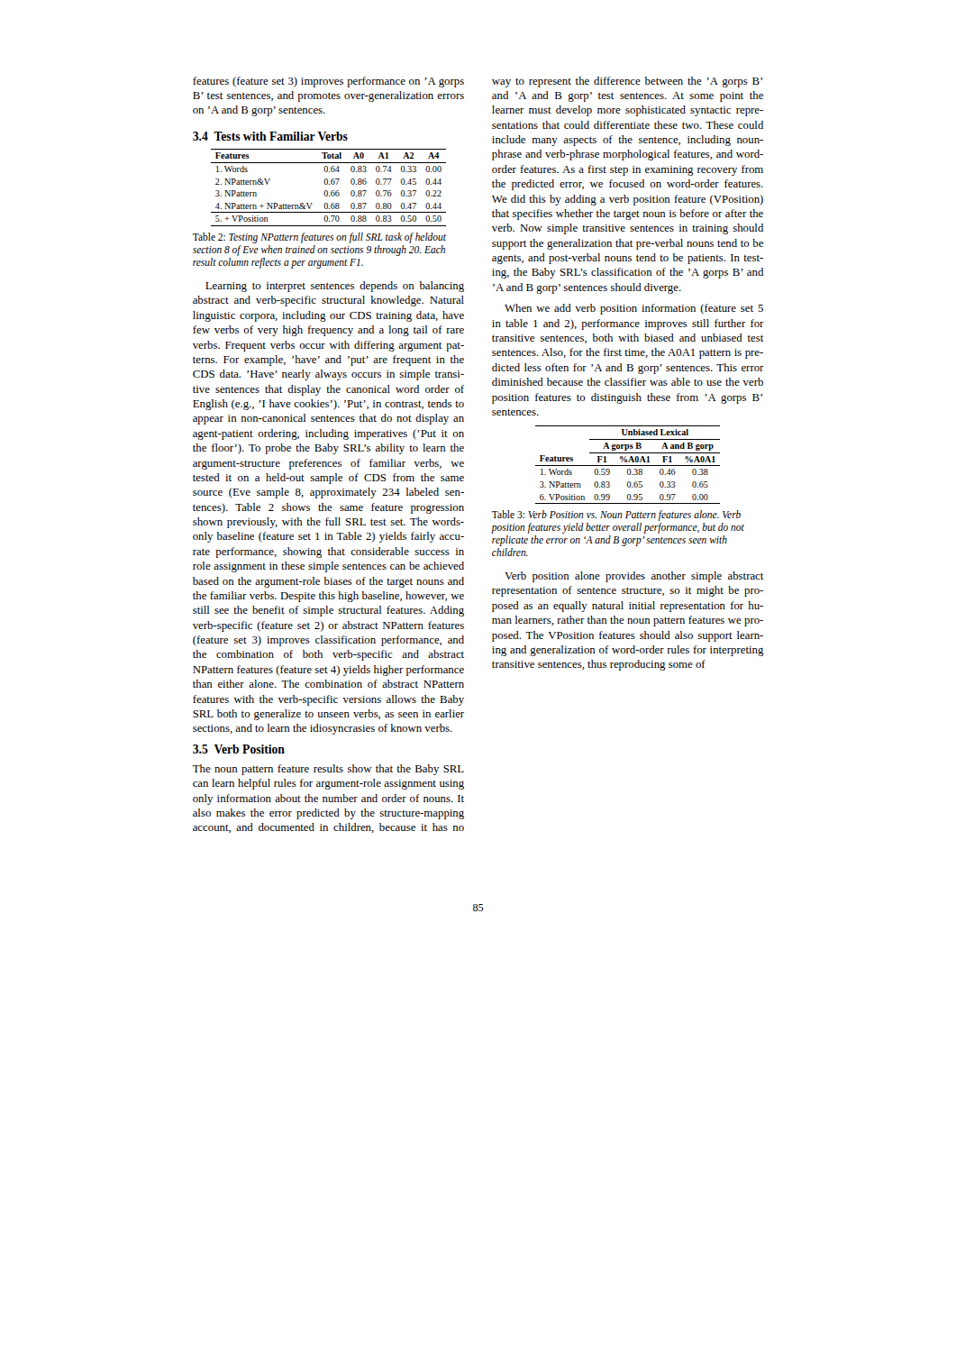features (feature set 3) improves performance on ’A gorps B’ test sentences, and promotes over-generalization errors on ’A and B gorp’ sentences.
3.4 Tests with Familiar Verbs
| Features | Total | A0 | A1 | A2 | A4 |
| --- | --- | --- | --- | --- | --- |
| 1. Words | 0.64 | 0.83 | 0.74 | 0.33 | 0.00 |
| 2. NPattern&V | 0.67 | 0.86 | 0.77 | 0.45 | 0.44 |
| 3. NPattern | 0.66 | 0.87 | 0.76 | 0.37 | 0.22 |
| 4. NPattern + NPattern&V | 0.68 | 0.87 | 0.80 | 0.47 | 0.44 |
| 5. + VPosition | 0.70 | 0.88 | 0.83 | 0.50 | 0.50 |
Table 2: Testing NPattern features on full SRL task of heldout section 8 of Eve when trained on sections 9 through 20. Each result column reflects a per argument F1.
Learning to interpret sentences depends on balancing abstract and verb-specific structural knowledge. Natural linguistic corpora, including our CDS training data, have few verbs of very high frequency and a long tail of rare verbs. Frequent verbs occur with differing argument patterns. For example, ’have’ and ’put’ are frequent in the CDS data. ’Have’ nearly always occurs in simple transitive sentences that display the canonical word order of English (e.g., ’I have cookies’). ’Put’, in contrast, tends to appear in non-canonical sentences that do not display an agent-patient ordering, including imperatives (’Put it on the floor’). To probe the Baby SRL’s ability to learn the argument-structure preferences of familiar verbs, we tested it on a held-out sample of CDS from the same source (Eve sample 8, approximately 234 labeled sentences). Table 2 shows the same feature progression shown previously, with the full SRL test set. The words-only baseline (feature set 1 in Table 2) yields fairly accurate performance, showing that considerable success in role assignment in these simple sentences can be achieved based on the argument-role biases of the target nouns and the familiar verbs. Despite this high baseline, however, we still see the benefit of simple structural features. Adding verb-specific (feature set 2) or abstract NPattern features (feature set 3) improves classification performance, and the combination of both verb-specific and abstract NPattern features (feature set 4) yields higher performance than either alone. The combination of abstract NPattern features with the verb-specific versions allows the Baby SRL both to generalize to unseen verbs, as seen in earlier sections, and to learn the idiosyncrasies of known verbs.
3.5 Verb Position
The noun pattern feature results show that the Baby SRL can learn helpful rules for argument-role assignment using only information about the number and order of nouns. It also makes the error predicted by the structure-mapping account, and documented in children, because it has no way to represent the difference between the ’A gorps B’ and ’A and B gorp’ test sentences. At some point the learner must develop more sophisticated syntactic representations that could differentiate these two. These could include many aspects of the sentence, including noun-phrase and verb-phrase morphological features, and word-order features. As a first step in examining recovery from the predicted error, we focused on word-order features. We did this by adding a verb position feature (VPosition) that specifies whether the target noun is before or after the verb. Now simple transitive sentences in training should support the generalization that pre-verbal nouns tend to be agents, and post-verbal nouns tend to be patients. In testing, the Baby SRL’s classification of the ’A gorps B’ and ’A and B gorp’ sentences should diverge.
When we add verb position information (feature set 5 in table 1 and 2), performance improves still further for transitive sentences, both with biased and unbiased test sentences. Also, for the first time, the A0A1 pattern is predicted less often for ’A and B gorp’ sentences. This error diminished because the classifier was able to use the verb position features to distinguish these from ’A gorps B’ sentences.
| | Unbiased Lexical |
| | A gorps B | A and B gorp |
| Features | F1 | %A0A1 | F1 | %A0A1 |
| 1. Words | 0.59 | 0.38 | 0.46 | 0.38 |
| 3. NPattern | 0.83 | 0.65 | 0.33 | 0.65 |
| 6. VPosition | 0.99 | 0.95 | 0.97 | 0.00 |
Table 3: Verb Position vs. Noun Pattern features alone. Verb position features yield better overall performance, but do not replicate the error on ‘A and B gorp’ sentences seen with children.
Verb position alone provides another simple abstract representation of sentence structure, so it might be proposed as an equally natural initial representation for human learners, rather than the noun pattern features we proposed. The VPosition features should also support learning and generalization of word-order rules for interpreting transitive sentences, thus reproducing some of
85